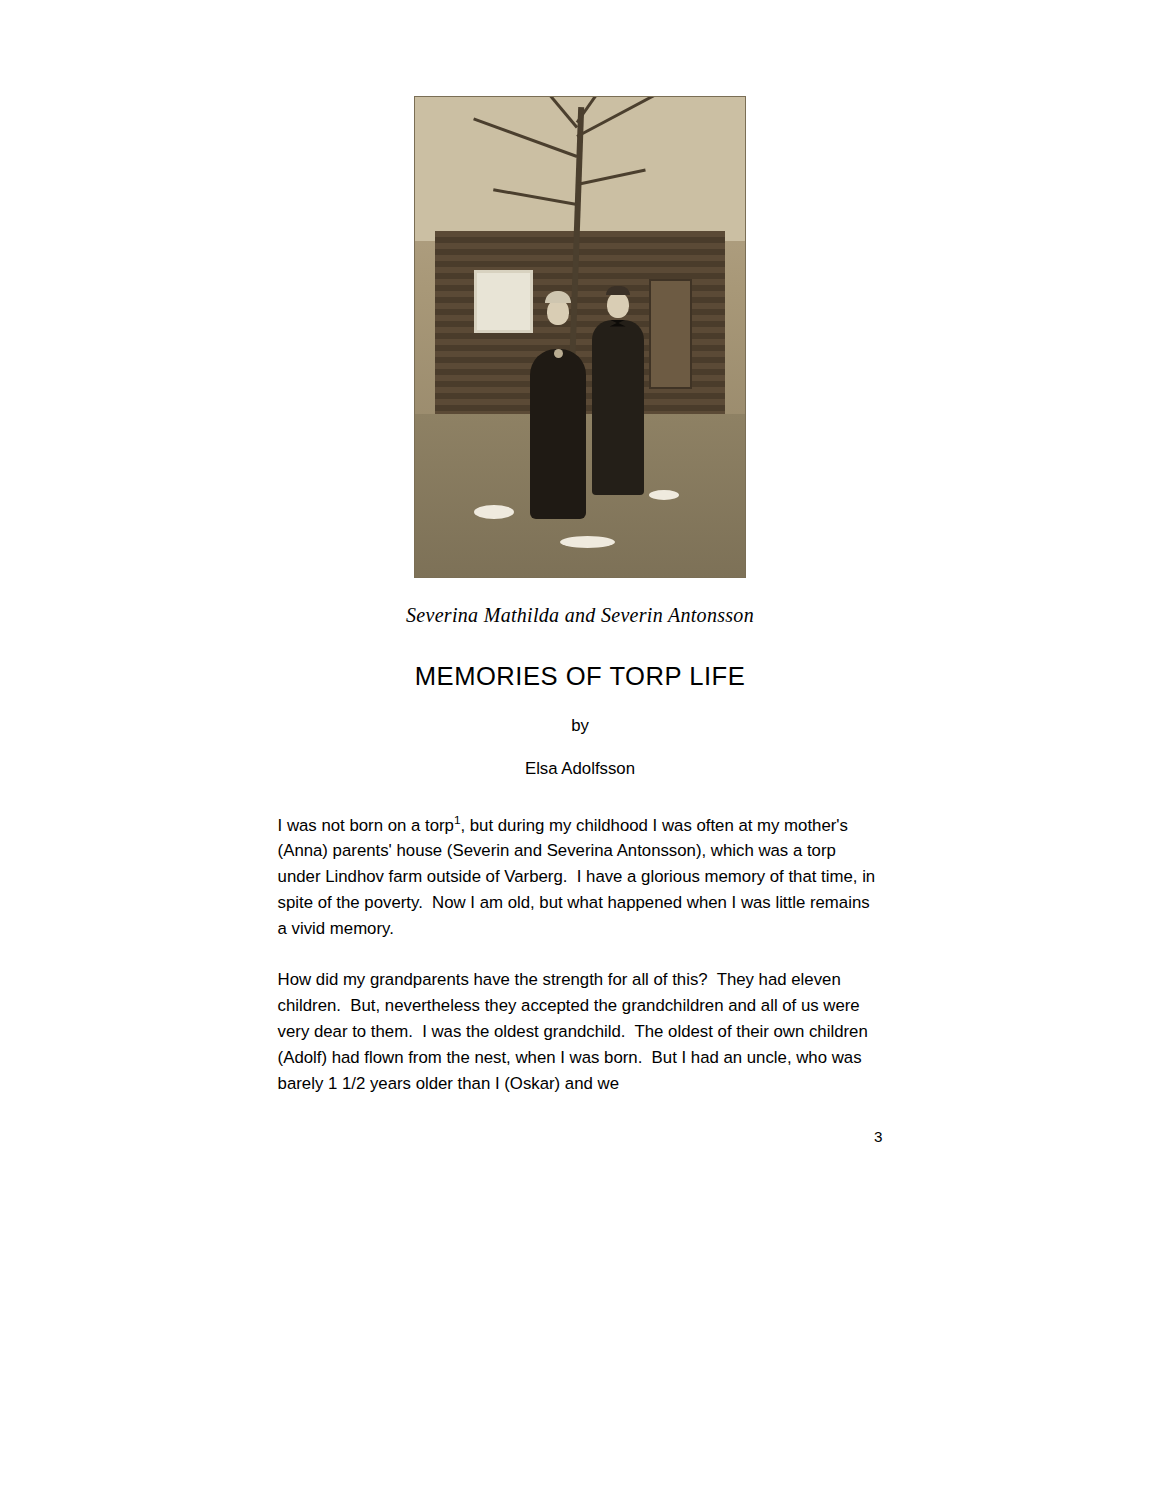Severina Mathilda and Severin Antonsson
MEMORIES OF TORP LIFE
by
Elsa Adolfsson
I was not born on a torp1, but during my childhood I was often at my mother's (Anna) parents' house (Severin and Severina Antonsson), which was a torp under Lindhov farm outside of Varberg. I have a glorious memory of that time, in spite of the poverty. Now I am old, but what happened when I was little remains a vivid memory.
How did my grandparents have the strength for all of this? They had eleven children. But, nevertheless they accepted the grandchildren and all of us were very dear to them. I was the oldest grandchild. The oldest of their own children (Adolf) had flown from the nest, when I was born. But I had an uncle, who was barely 1 1/2 years older than I (Oskar) and we
3